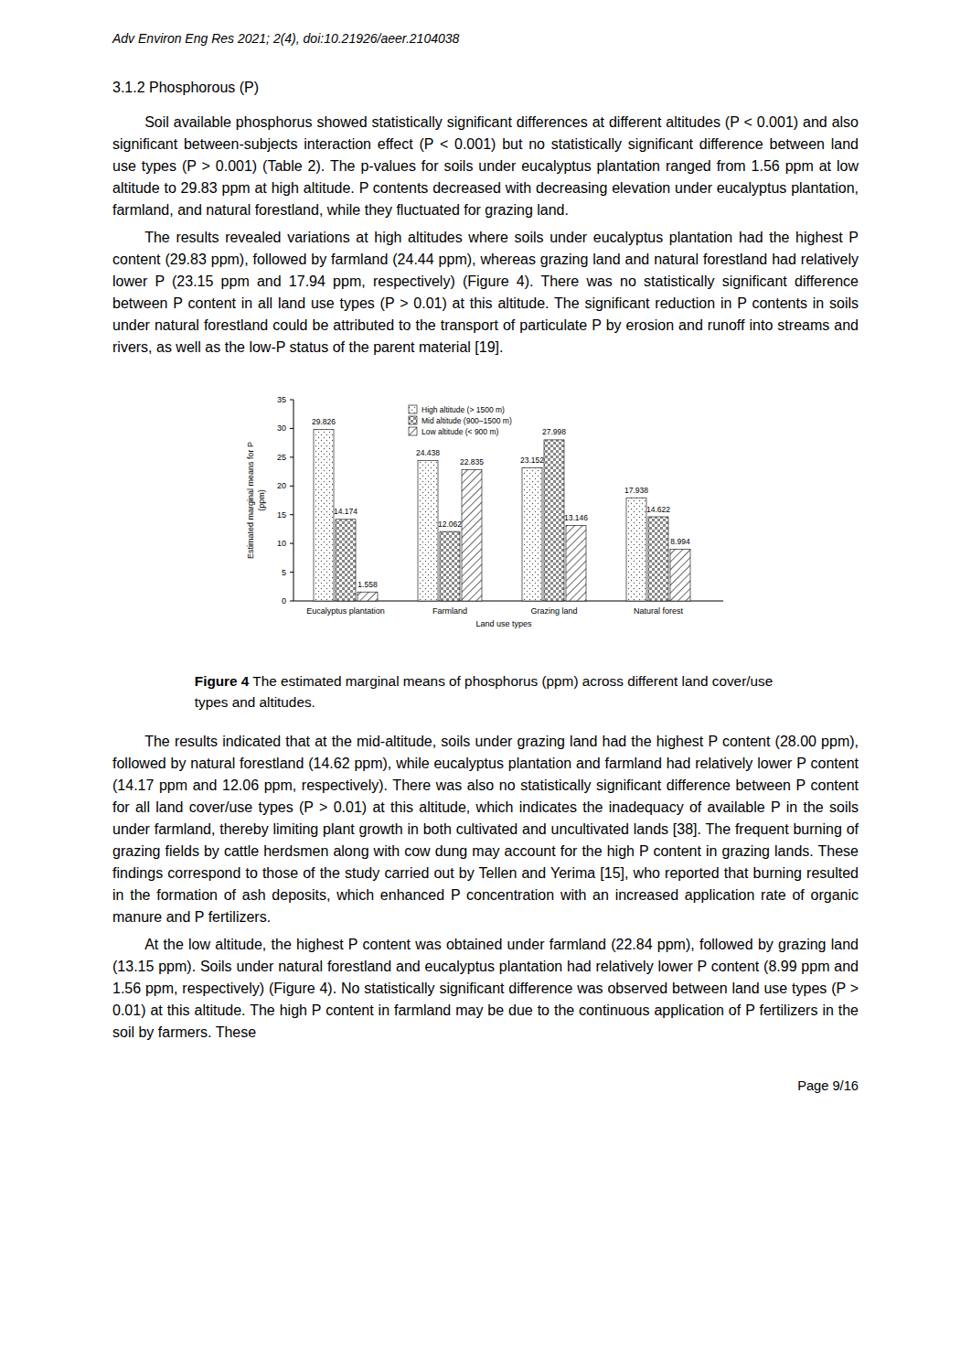Adv Environ Eng Res 2021; 2(4), doi:10.21926/aeer.2104038
3.1.2 Phosphorous (P)
Soil available phosphorus showed statistically significant differences at different altitudes (P < 0.001) and also significant between-subjects interaction effect (P < 0.001) but no statistically significant difference between land use types (P > 0.001) (Table 2). The p-values for soils under eucalyptus plantation ranged from 1.56 ppm at low altitude to 29.83 ppm at high altitude. P contents decreased with decreasing elevation under eucalyptus plantation, farmland, and natural forestland, while they fluctuated for grazing land.
The results revealed variations at high altitudes where soils under eucalyptus plantation had the highest P content (29.83 ppm), followed by farmland (24.44 ppm), whereas grazing land and natural forestland had relatively lower P (23.15 ppm and 17.94 ppm, respectively) (Figure 4). There was no statistically significant difference between P content in all land use types (P > 0.01) at this altitude. The significant reduction in P contents in soils under natural forestland could be attributed to the transport of particulate P by erosion and runoff into streams and rivers, as well as the low-P status of the parent material [19].
0 5 10 15 20 25 30 35 Estimated marginal means for P (ppm) High altitude (> 1500 m) Mid altitude (900–1500 m) Low altitude (< 900 m) 29.826 14.174 1.558 24.438 12.062 22.835 23.152 27.998 13.146 17.938 14.622 8.994 Eucalyptus plantation Farmland Grazing land Natural forest Land use types
Figure 4 The estimated marginal means of phosphorus (ppm) across different land cover/use types and altitudes.
The results indicated that at the mid-altitude, soils under grazing land had the highest P content (28.00 ppm), followed by natural forestland (14.62 ppm), while eucalyptus plantation and farmland had relatively lower P content (14.17 ppm and 12.06 ppm, respectively). There was also no statistically significant difference between P content for all land cover/use types (P > 0.01) at this altitude, which indicates the inadequacy of available P in the soils under farmland, thereby limiting plant growth in both cultivated and uncultivated lands [38]. The frequent burning of grazing fields by cattle herdsmen along with cow dung may account for the high P content in grazing lands. These findings correspond to those of the study carried out by Tellen and Yerima [15], who reported that burning resulted in the formation of ash deposits, which enhanced P concentration with an increased application rate of organic manure and P fertilizers.
At the low altitude, the highest P content was obtained under farmland (22.84 ppm), followed by grazing land (13.15 ppm). Soils under natural forestland and eucalyptus plantation had relatively lower P content (8.99 ppm and 1.56 ppm, respectively) (Figure 4). No statistically significant difference was observed between land use types (P > 0.01) at this altitude. The high P content in farmland may be due to the continuous application of P fertilizers in the soil by farmers. These
Page 9/16